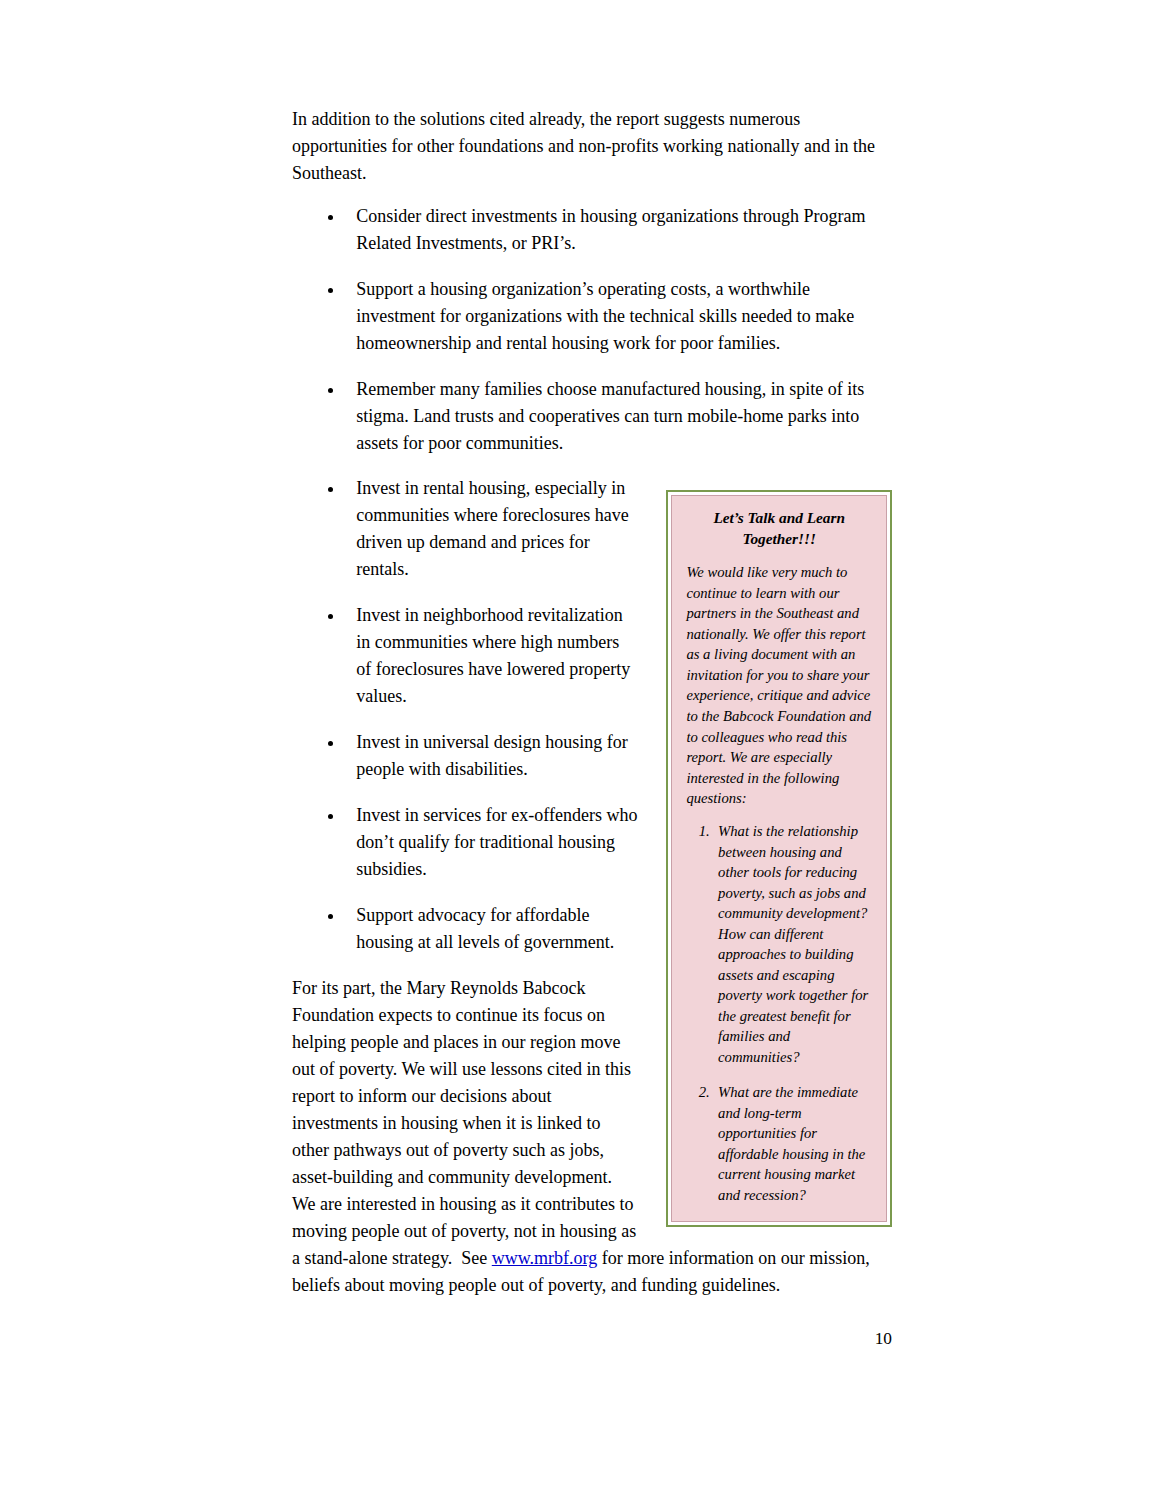In addition to the solutions cited already, the report suggests numerous opportunities for other foundations and non-profits working nationally and in the Southeast.
Consider direct investments in housing organizations through Program Related Investments, or PRI’s.
Support a housing organization’s operating costs, a worthwhile investment for organizations with the technical skills needed to make homeownership and rental housing work for poor families.
Remember many families choose manufactured housing, in spite of its stigma. Land trusts and cooperatives can turn mobile-home parks into assets for poor communities.
Let’s Talk and Learn Together!!!
We would like very much to continue to learn with our partners in the Southeast and nationally. We offer this report as a living document with an invitation for you to share your experience, critique and advice to the Babcock Foundation and to colleagues who read this report. We are especially interested in the following questions:
What is the relationship between housing and other tools for reducing poverty, such as jobs and community development? How can different approaches to building assets and escaping poverty work together for the greatest benefit for families and communities?
What are the immediate and long-term opportunities for affordable housing in the current housing market and recession?
Invest in rental housing, especially in communities where foreclosures have driven up demand and prices for rentals.
Invest in neighborhood revitalization in communities where high numbers of foreclosures have lowered property values.
Invest in universal design housing for people with disabilities.
Invest in services for ex-offenders who don’t qualify for traditional housing subsidies.
Support advocacy for affordable housing at all levels of government.
For its part, the Mary Reynolds Babcock Foundation expects to continue its focus on helping people and places in our region move out of poverty. We will use lessons cited in this report to inform our decisions about investments in housing when it is linked to other pathways out of poverty such as jobs, asset-building and community development. We are interested in housing as it contributes to moving people out of poverty, not in housing as a stand-alone strategy. See www.mrbf.org for more information on our mission, beliefs about moving people out of poverty, and funding guidelines.
10